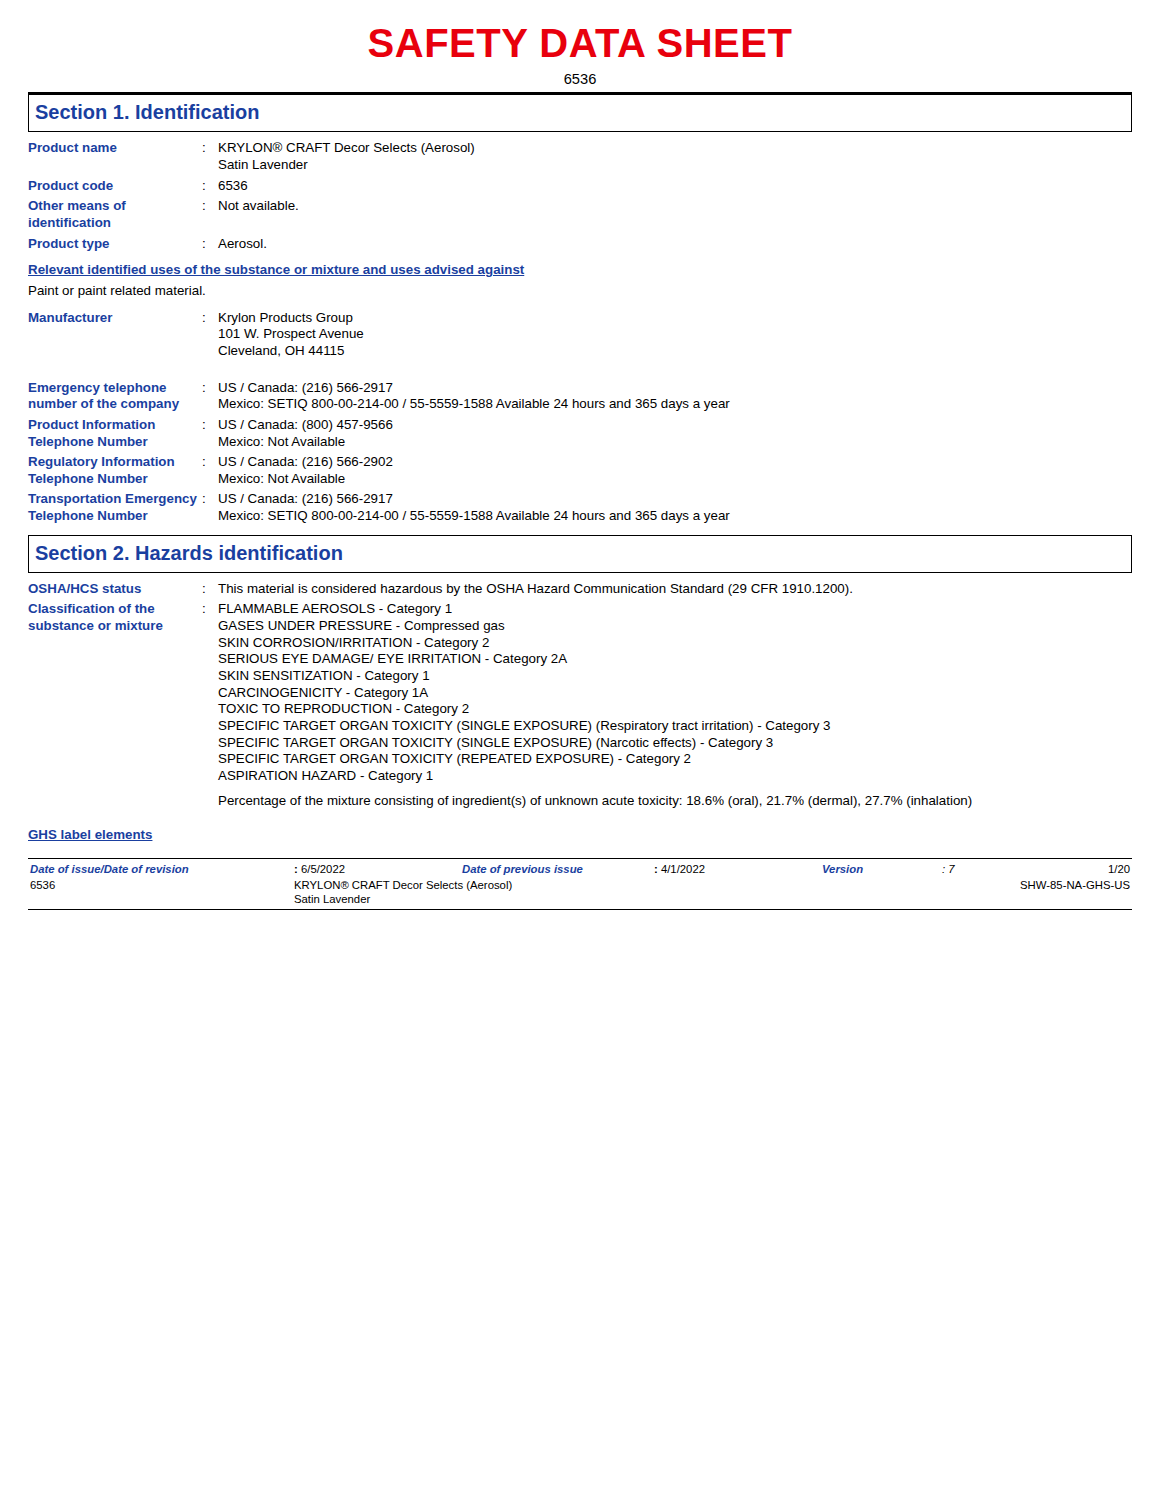SAFETY DATA SHEET
6536
Section 1. Identification
| Product name | : | KRYLON® CRAFT Decor Selects (Aerosol) Satin Lavender |
| Product code | : | 6536 |
| Other means of identification | : | Not available. |
| Product type | : | Aerosol. |
Relevant identified uses of the substance or mixture and uses advised against
Paint or paint related material.
| Manufacturer | : | Krylon Products Group 101 W. Prospect Avenue Cleveland, OH 44115 |
| Emergency telephone number of the company | : | US / Canada: (216) 566-2917 Mexico: SETIQ 800-00-214-00 / 55-5559-1588 Available 24 hours and 365 days a year |
| Product Information Telephone Number | : | US / Canada: (800) 457-9566 Mexico: Not Available |
| Regulatory Information Telephone Number | : | US / Canada: (216) 566-2902 Mexico: Not Available |
| Transportation Emergency Telephone Number | : | US / Canada: (216) 566-2917 Mexico: SETIQ 800-00-214-00 / 55-5559-1588 Available 24 hours and 365 days a year |
Section 2. Hazards identification
| OSHA/HCS status | : | This material is considered hazardous by the OSHA Hazard Communication Standard (29 CFR 1910.1200). |
| Classification of the substance or mixture | : | FLAMMABLE AEROSOLS - Category 1 GASES UNDER PRESSURE - Compressed gas SKIN CORROSION/IRRITATION - Category 2 SERIOUS EYE DAMAGE/ EYE IRRITATION - Category 2A SKIN SENSITIZATION - Category 1 CARCINOGENICITY - Category 1A TOXIC TO REPRODUCTION - Category 2 SPECIFIC TARGET ORGAN TOXICITY (SINGLE EXPOSURE) (Respiratory tract irritation) - Category 3 SPECIFIC TARGET ORGAN TOXICITY (SINGLE EXPOSURE) (Narcotic effects) - Category 3 SPECIFIC TARGET ORGAN TOXICITY (REPEATED EXPOSURE) - Category 2 ASPIRATION HAZARD - Category 1 Percentage of the mixture consisting of ingredient(s) of unknown acute toxicity: 18.6% (oral), 21.7% (dermal), 27.7% (inhalation) |
GHS label elements
| Date of issue/Date of revision | : 6/5/2022 | Date of previous issue | : 4/1/2022 | Version | : 7 | 1/20 |
| 6536 | KRYLON® CRAFT Decor Selects (Aerosol) Satin Lavender | SHW-85-NA-GHS-US |